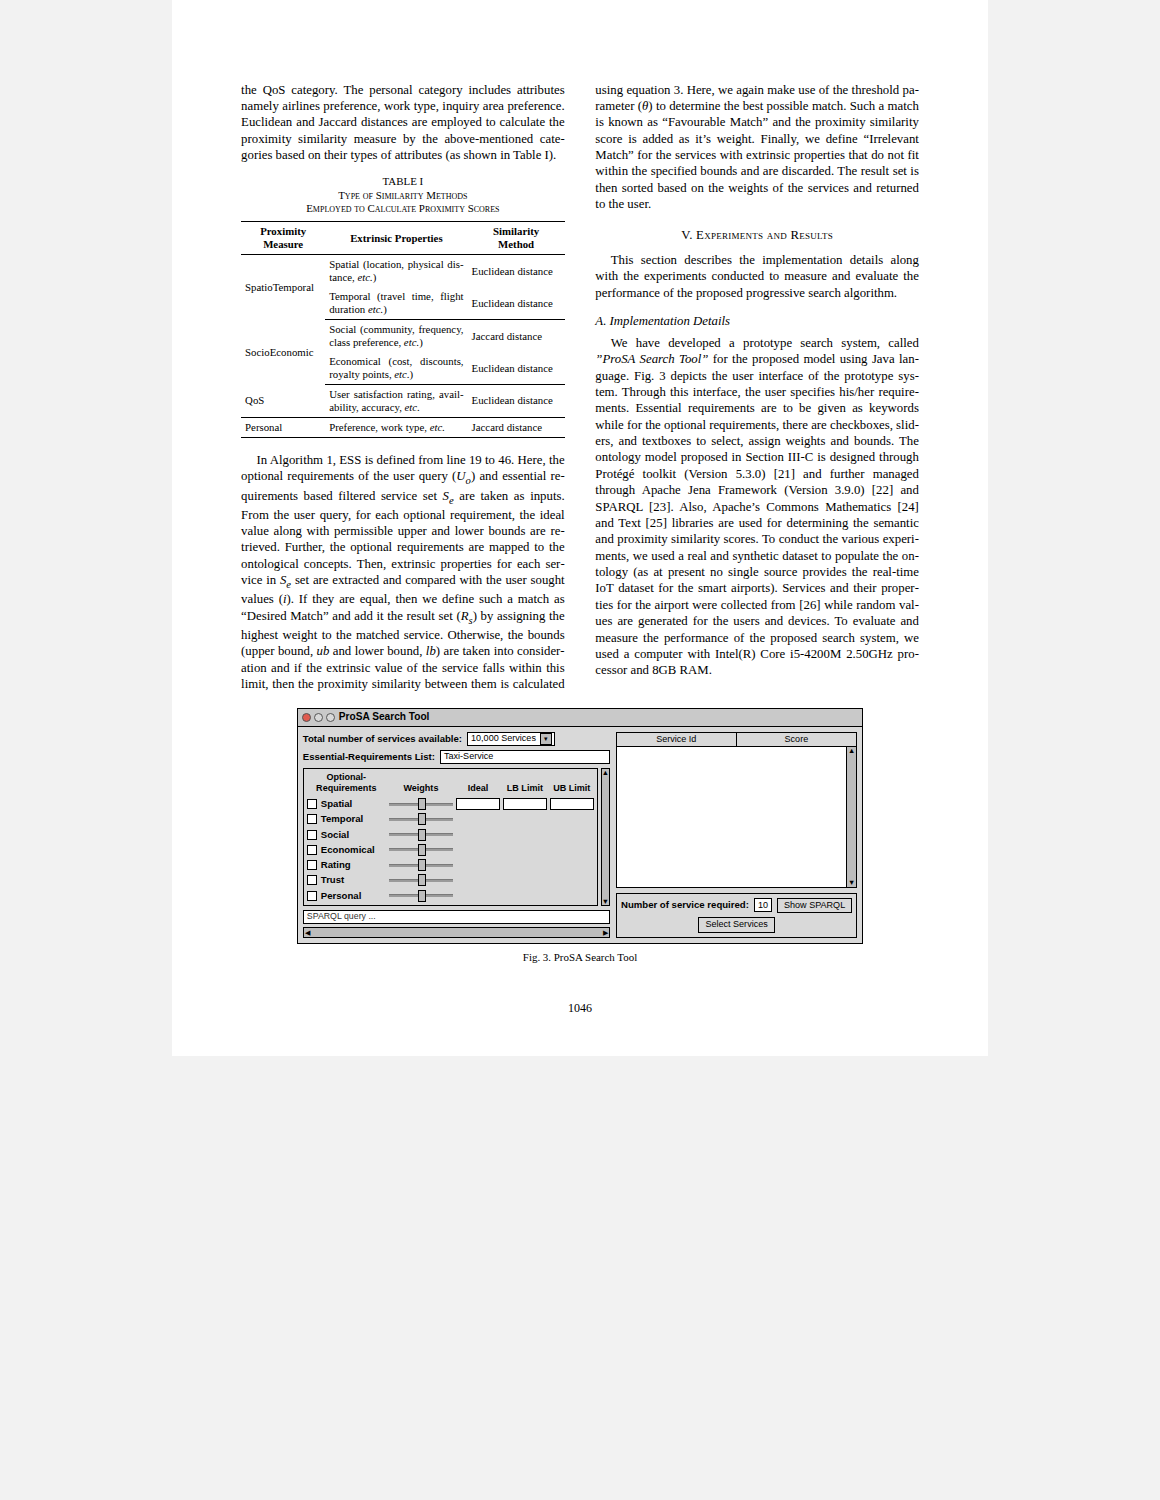the QoS category. The personal category includes attributes namely airlines preference, work type, inquiry area preference. Euclidean and Jaccard distances are employed to calculate the proximity similarity measure by the above-mentioned categories based on their types of attributes (as shown in Table I).
TABLE I Type of Similarity Methods
Employed to Calculate Proximity Scores
| Proximity Measure | Extrinsic Properties | Similarity Method |
| --- | --- | --- |
| SpatioTemporal | Spatial (location, physical distance, etc. ) | Euclidean distance |
| Temporal (travel time, flight duration etc. ) | Euclidean distance |
| SocioEconomic | Social (community, frequency, class preference, etc. ) | Jaccard distance |
| Economical (cost, discounts, royalty points, etc. ) | Euclidean distance |
| QoS | User satisfaction rating, availability, accuracy, etc. | Euclidean distance |
| Personal | Preference, work type, etc. | Jaccard distance |
In Algorithm 1, ESS is defined from line 19 to 46. Here, the optional requirements of the user query (Uo) and essential requirements based filtered service set Se are taken as inputs. From the user query, for each optional requirement, the ideal value along with permissible upper and lower bounds are retrieved. Further, the optional requirements are mapped to the ontological concepts. Then, extrinsic properties for each service in Se set are extracted and compared with the user sought values (i). If they are equal, then we define such a match as “Desired Match” and add it the result set (Rs) by assigning the highest weight to the matched service. Otherwise, the bounds (upper bound, ub and lower bound, lb) are taken into consideration and if the extrinsic value of the service falls within this limit, then the proximity similarity between them is calculated using equation 3. Here, we again make use of the threshold parameter (θ) to determine the best possible match. Such a match is known as “Favourable Match” and the proximity similarity score is added as it’s weight. Finally, we define “Irrelevant Match” for the services with extrinsic properties that do not fit within the specified bounds and are discarded. The result set is then sorted based on the weights of the services and returned to the user.
V. Experiments and Results
This section describes the implementation details along with the experiments conducted to measure and evaluate the performance of the proposed progressive search algorithm.
A. Implementation Details
We have developed a prototype search system, called ”ProSA Search Tool” for the proposed model using Java language. Fig. 3 depicts the user interface of the prototype system. Through this interface, the user specifies his/her requirements. Essential requirements are to be given as keywords while for the optional requirements, there are checkboxes, sliders, and textboxes to select, assign weights and bounds. The ontology model proposed in Section III-C is designed through Protégé toolkit (Version 5.3.0) [21] and further managed through Apache Jena Framework (Version 3.9.0) [22] and SPARQL [23]. Also, Apache’s Commons Mathematics [24] and Text [25] libraries are used for determining the semantic and proximity similarity scores. To conduct the various experiments, we used a real and synthetic dataset to populate the ontology (as at present no single source provides the real-time IoT dataset for the smart airports). Services and their properties for the airport were collected from [26] while random values are generated for the users and devices. To evaluate and measure the performance of the proposed search system, we used a computer with Intel(R) Core i5-4200M 2.50GHz processor and 8GB RAM.
ProSA Search Tool
Total number of services available: 10,000 Services ▾
Essential-Requirements List: Taxi-Service
Optional-Requirements
Weights
Ideal
LB Limit
UB Limit
Spatial
Temporal
Social
Economical
Rating
Trust
Personal
▲▼
SPARQL query ...
◀▶
Service Id
Score
▲▼
Number of service required: 10 Show SPARQL
Select Services
Fig. 3. ProSA Search Tool
1046